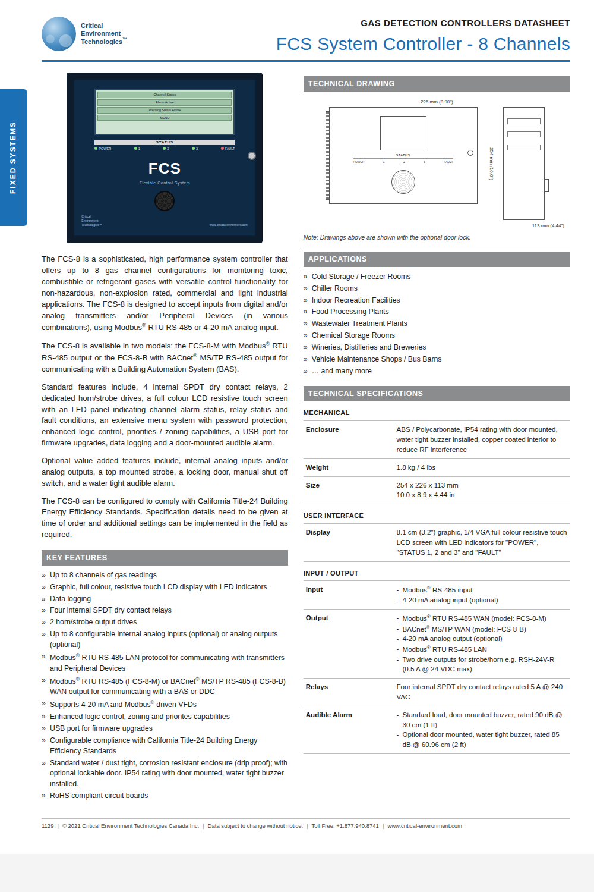FIXED SYSTEMS
Critical
Environment
Technologies™
Gas Detection Controllers Datasheet
FCS System Controller - 8 Channels
Channel Status
Alarm Active
Warning Status Active
MENU
STATUS
POWER 1 2 3 FAULT
FCS
Flexible Control System
Critical
Environment
Technologies™ www.criticalenvironment.com
The FCS-8 is a sophisticated, high performance system controller that offers up to 8 gas channel configurations for monitoring toxic, combustible or refrigerant gases with versatile control functionality for non-hazardous, non-explosion rated, commercial and light industrial applications. The FCS-8 is designed to accept inputs from digital and/or analog transmitters and/or Peripheral Devices (in various combinations), using Modbus® RTU RS-485 or 4-20 mA analog input.
The FCS-8 is available in two models: the FCS-8-M with Modbus® RTU RS-485 output or the FCS-8-B with BACnet® MS/TP RS-485 output for communicating with a Building Automation System (BAS).
Standard features include, 4 internal SPDT dry contact relays, 2 dedicated horn/strobe drives, a full colour LCD resistive touch screen with an LED panel indicating channel alarm status, relay status and fault conditions, an extensive menu system with password protection, enhanced logic control, priorities / zoning capabilities, a USB port for firmware upgrades, data logging and a door-mounted audible alarm.
Optional value added features include, internal analog inputs and/or analog outputs, a top mounted strobe, a locking door, manual shut off switch, and a water tight audible alarm.
The FCS-8 can be configured to comply with California Title-24 Building Energy Efficiency Standards. Specification details need to be given at time of order and additional settings can be implemented in the field as required.
Key Features
Up to 8 channels of gas readings
Graphic, full colour, resistive touch LCD display with LED indicators
Data logging
Four internal SPDT dry contact relays
2 horn/strobe output drives
Up to 8 configurable internal analog inputs (optional) or analog outputs (optional)
Modbus® RTU RS-485 LAN protocol for communicating with transmitters and Peripheral Devices
Modbus® RTU RS-485 (FCS-8-M) or BACnet® MS/TP RS-485 (FCS-8-B) WAN output for communicating with a BAS or DDC
Supports 4-20 mA and Modbus® driven VFDs
Enhanced logic control, zoning and priorites capabilities
USB port for firmware upgrades
Configurable compliance with California Title-24 Building Energy Efficiency Standards
Standard water / dust tight, corrosion resistant enclosure (drip proof); with optional lockable door. IP54 rating with door mounted, water tight buzzer installed.
RoHS compliant circuit boards
Technical Drawing
226 mm (8.90")
STATUS
POWER 123 FAULT
254 mm (10.0")
113 mm (4.44")
Note: Drawings above are shown with the optional door lock.
Applications
Cold Storage / Freezer Rooms
Chiller Rooms
Indoor Recreation Facilities
Food Processing Plants
Wastewater Treatment Plants
Chemical Storage Rooms
Wineries, Distilleries and Breweries
Vehicle Maintenance Shops / Bus Barns
… and many more
Technical Specifications
Mechanical
| Enclosure | ABS / Polycarbonate, IP54 rating with door mounted, water tight buzzer installed, copper coated interior to reduce RF interference |
| Weight | 1.8 kg / 4 lbs |
| Size | 254 x 226 x 113 mm 10.0 x 8.9 x 4.44 in |
User Interface
| Display | 8.1 cm (3.2") graphic, 1/4 VGA full colour resistive touch LCD screen with LED indicators for "POWER", "STATUS 1, 2 and 3" and "FAULT" |
Input / Output
| Input | Modbus ® RS-485 input 4-20 mA analog input (optional) |
| Output | Modbus ® RTU RS-485 WAN (model: FCS-8-M) BACnet ® MS/TP WAN (model: FCS-8-B) 4-20 mA analog output (optional) Modbus ® RTU RS-485 LAN Two drive outputs for strobe/horn e.g. RSH-24V-R (0.5 A @ 24 VDC max) |
| Relays | Four internal SPDT dry contact relays rated 5 A @ 240 VAC |
| Audible Alarm | Standard loud, door mounted buzzer, rated 90 dB @ 30 cm (1 ft) Optional door mounted, water tight buzzer, rated 85 dB @ 60.96 cm (2 ft) |
1129| © 2021 Critical Environment Technologies Canada Inc.| Data subject to change without notice.| Toll Free: +1.877.940.8741| www.critical-environment.com